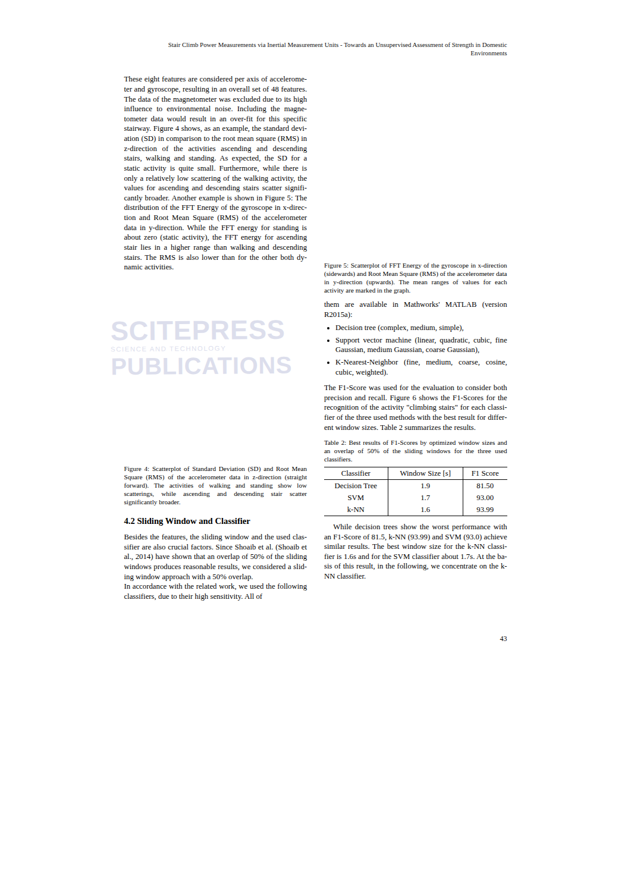Stair Climb Power Measurements via Inertial Measurement Units - Towards an Unsupervised Assessment of Strength in Domestic
Environments
These eight features are considered per axis of accelerometer and gyroscope, resulting in an overall set of 48 features. The data of the magnetometer was excluded due to its high influence to environmental noise. Including the magnetometer data would result in an over-fit for this specific stairway. Figure 4 shows, as an example, the standard deviation (SD) in comparison to the root mean square (RMS) in z-direction of the activities ascending and descending stairs, walking and standing. As expected, the SD for a static activity is quite small. Furthermore, while there is only a relatively low scattering of the walking activity, the values for ascending and descending stairs scatter significantly broader. Another example is shown in Figure 5: The distribution of the FFT Energy of the gyroscope in x-direction and Root Mean Square (RMS) of the accelerometer data in y-direction. While the FFT energy for standing is about zero (static activity), the FFT energy for ascending stair lies in a higher range than walking and descending stairs. The RMS is also lower than for the other both dynamic activities.
Figure 4: Scatterplot of Standard Deviation (SD) and Root Mean Square (RMS) of the accelerometer data in z-direction (straight forward). The activities of walking and standing show low scatterings, while ascending and descending stair scatter significantly broader.
4.2 Sliding Window and Classifier
Besides the features, the sliding window and the used classifier are also crucial factors. Since Shoaib et al. (Shoaib et al., 2014) have shown that an overlap of 50% of the sliding windows produces reasonable results, we considered a sliding window approach with a 50% overlap.
In accordance with the related work, we used the following classifiers, due to their high sensitivity. All of
Figure 5: Scatterplot of FFT Energy of the gyroscope in x-direction (sidewards) and Root Mean Square (RMS) of the accelerometer data in y-direction (upwards). The mean ranges of values for each activity are marked in the graph.
them are available in Mathworks' MATLAB (version R2015a):
Decision tree (complex, medium, simple),
Support vector machine (linear, quadratic, cubic, fine Gaussian, medium Gaussian, coarse Gaussian),
K-Nearest-Neighbor (fine, medium, coarse, cosine, cubic, weighted).
The F1-Score was used for the evaluation to consider both precision and recall. Figure 6 shows the F1-Scores for the recognition of the activity "climbing stairs" for each classifier of the three used methods with the best result for different window sizes. Table 2 summarizes the results.
Table 2: Best results of F1-Scores by optimized window sizes and an overlap of 50% of the sliding windows for the three used classifiers.
| Classifier | Window Size [s] | F1 Score |
| --- | --- | --- |
| Decision Tree | 1.9 | 81.50 |
| SVM | 1.7 | 93.00 |
| k-NN | 1.6 | 93.99 |
While decision trees show the worst performance with an F1-Score of 81.5, k-NN (93.99) and SVM (93.0) achieve similar results. The best window size for the k-NN classifier is 1.6s and for the SVM classifier about 1.7s. At the basis of this result, in the following, we concentrate on the k-NN classifier.
SCITEPRESS
SCIENCE AND TECHNOLOGY
PUBLICATIONS
43